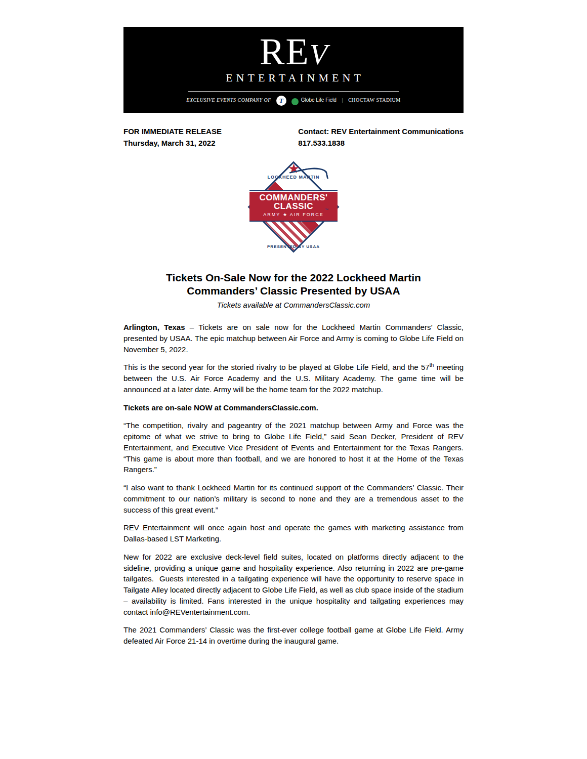REV
ENTERTAINMENT
EXCLUSIVE EVENTS COMPANY OF T Globe Life Field | CHOCTAW STADIUM
FOR IMMEDIATE RELEASE
Thursday, March 31, 2022
Contact: REV Entertainment Communications
817.533.1838
★
Lockheed Martin
Commanders' Classic
Army ★ Air Force
™
PRESENTED BY USAA
Tickets On-Sale Now for the 2022 Lockheed Martin
Commanders’ Classic Presented by USAA
Tickets available at CommandersClassic.com
Arlington, Texas – Tickets are on sale now for the Lockheed Martin Commanders’ Classic, presented by USAA. The epic matchup between Air Force and Army is coming to Globe Life Field on November 5, 2022.
This is the second year for the storied rivalry to be played at Globe Life Field, and the 57th meeting between the U.S. Air Force Academy and the U.S. Military Academy. The game time will be announced at a later date. Army will be the home team for the 2022 matchup.
Tickets are on-sale NOW at CommandersClassic.com.
“The competition, rivalry and pageantry of the 2021 matchup between Army and Force was the epitome of what we strive to bring to Globe Life Field,” said Sean Decker, President of REV Entertainment, and Executive Vice President of Events and Entertainment for the Texas Rangers. “This game is about more than football, and we are honored to host it at the Home of the Texas Rangers.”
“I also want to thank Lockheed Martin for its continued support of the Commanders’ Classic. Their commitment to our nation’s military is second to none and they are a tremendous asset to the success of this great event.”
REV Entertainment will once again host and operate the games with marketing assistance from Dallas-based LST Marketing.
New for 2022 are exclusive deck-level field suites, located on platforms directly adjacent to the sideline, providing a unique game and hospitality experience. Also returning in 2022 are pre-game tailgates. Guests interested in a tailgating experience will have the opportunity to reserve space in Tailgate Alley located directly adjacent to Globe Life Field, as well as club space inside of the stadium – availability is limited. Fans interested in the unique hospitality and tailgating experiences may contact info@REVentertainment.com.
The 2021 Commanders’ Classic was the first-ever college football game at Globe Life Field. Army defeated Air Force 21-14 in overtime during the inaugural game.